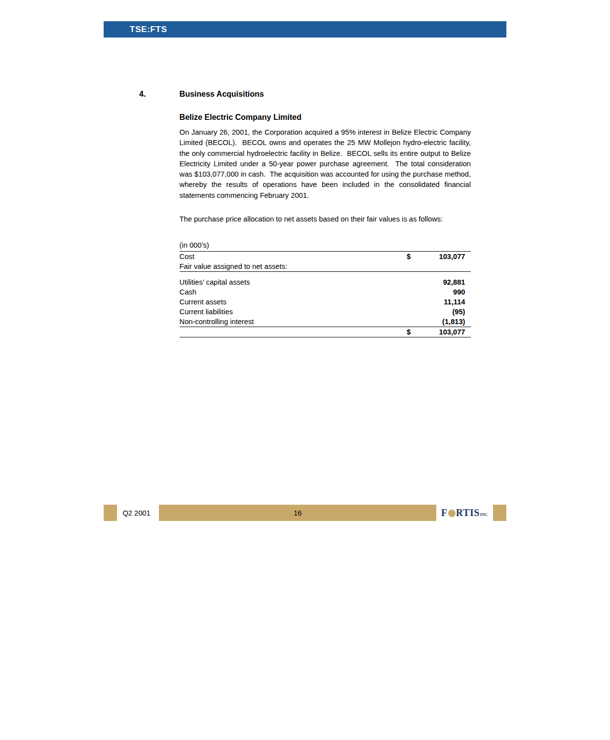TSE:FTS
4. Business Acquisitions
Belize Electric Company Limited
On January 26, 2001, the Corporation acquired a 95% interest in Belize Electric Company Limited (BECOL). BECOL owns and operates the 25 MW Mollejon hydro-electric facility, the only commercial hydroelectric facility in Belize. BECOL sells its entire output to Belize Electricity Limited under a 50-year power purchase agreement. The total consideration was $103,077,000 in cash. The acquisition was accounted for using the purchase method, whereby the results of operations have been included in the consolidated financial statements commencing February 2001.
The purchase price allocation to net assets based on their fair values is as follows:
(in 000’s)
| Cost | $ | 103,077 |
| Fair value assigned to net assets: | | |
| Utilities’ capital assets | | 92,881 |
| Cash | | 990 |
| Current assets | | 11,114 |
| Current liabilities | | (95) |
| Non-controlling interest | | (1,813) |
| | $ | 103,077 |
Q2 2001
16
F RTISINC.